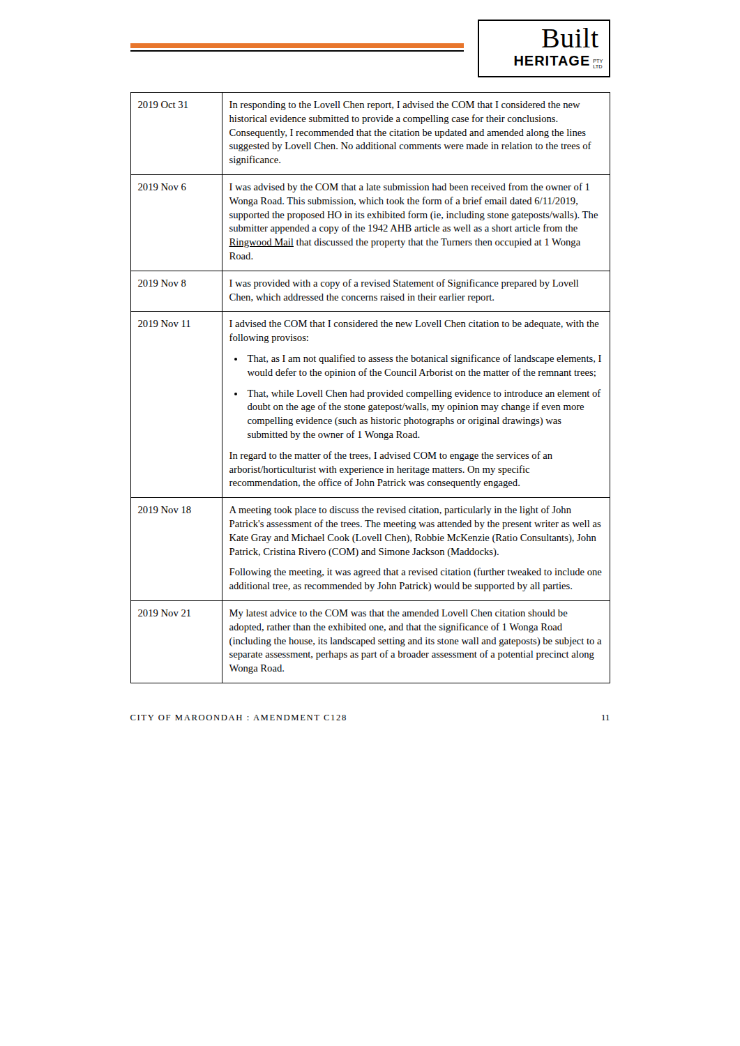Built
HERITAGE PTY
LTD
| 2019 Oct 31 | In responding to the Lovell Chen report, I advised the COM that I considered the new historical evidence submitted to provide a compelling case for their conclusions. Consequently, I recommended that the citation be updated and amended along the lines suggested by Lovell Chen. No additional comments were made in relation to the trees of significance. |
| 2019 Nov 6 | I was advised by the COM that a late submission had been received from the owner of 1 Wonga Road. This submission, which took the form of a brief email dated 6/11/2019, supported the proposed HO in its exhibited form (ie, including stone gateposts/walls). The submitter appended a copy of the 1942 AHB article as well as a short article from the Ringwood Mail that discussed the property that the Turners then occupied at 1 Wonga Road. |
| 2019 Nov 8 | I was provided with a copy of a revised Statement of Significance prepared by Lovell Chen, which addressed the concerns raised in their earlier report. |
| 2019 Nov 11 | I advised the COM that I considered the new Lovell Chen citation to be adequate, with the following provisos: That, as I am not qualified to assess the botanical significance of landscape elements, I would defer to the opinion of the Council Arborist on the matter of the remnant trees; That, while Lovell Chen had provided compelling evidence to introduce an element of doubt on the age of the stone gatepost/walls, my opinion may change if even more compelling evidence (such as historic photographs or original drawings) was submitted by the owner of 1 Wonga Road. In regard to the matter of the trees, I advised COM to engage the services of an arborist/horticulturist with experience in heritage matters. On my specific recommendation, the office of John Patrick was consequently engaged. |
| 2019 Nov 18 | A meeting took place to discuss the revised citation, particularly in the light of John Patrick's assessment of the trees. The meeting was attended by the present writer as well as Kate Gray and Michael Cook (Lovell Chen), Robbie McKenzie (Ratio Consultants), John Patrick, Cristina Rivero (COM) and Simone Jackson (Maddocks). Following the meeting, it was agreed that a revised citation (further tweaked to include one additional tree, as recommended by John Patrick) would be supported by all parties. |
| 2019 Nov 21 | My latest advice to the COM was that the amended Lovell Chen citation should be adopted, rather than the exhibited one, and that the significance of 1 Wonga Road (including the house, its landscaped setting and its stone wall and gateposts) be subject to a separate assessment, perhaps as part of a broader assessment of a potential precinct along Wonga Road. |
CITY OF MAROONDAH : AMENDMENT C128
11